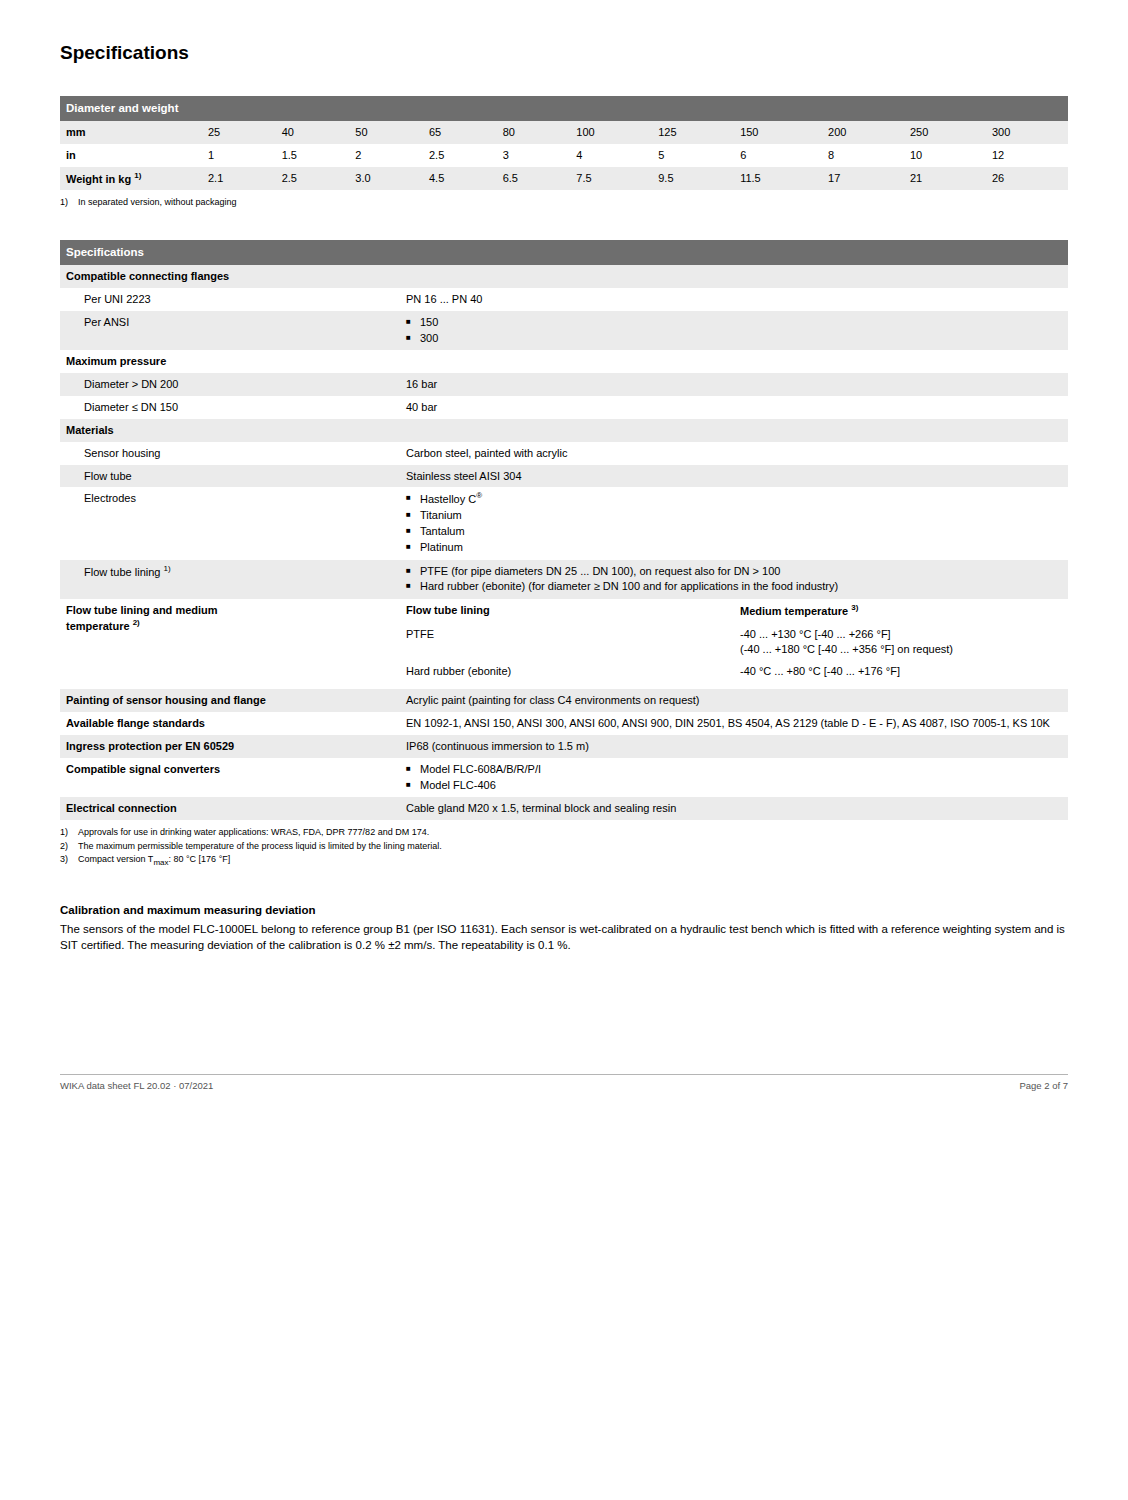Specifications
| Diameter and weight |
| mm | 25 | 40 | 50 | 65 | 80 | 100 | 125 | 150 | 200 | 250 | 300 |
| in | 1 | 1.5 | 2 | 2.5 | 3 | 4 | 5 | 6 | 8 | 10 | 12 |
| Weight in kg 1) | 2.1 | 2.5 | 3.0 | 4.5 | 6.5 | 7.5 | 9.5 | 11.5 | 17 | 21 | 26 |
1) In separated version, without packaging
| Specifications |
| Compatible connecting flanges | |
| Per UNI 2223 | PN 16 ... PN 40 |
| Per ANSI | 150 300 |
| Maximum pressure | |
| Diameter > DN 200 | 16 bar |
| Diameter ≤ DN 150 | 40 bar |
| Materials | |
| Sensor housing | Carbon steel, painted with acrylic |
| Flow tube | Stainless steel AISI 304 |
| Electrodes | Hastelloy C ® Titanium Tantalum Platinum |
| Flow tube lining 1) | PTFE (for pipe diameters DN 25 ... DN 100), on request also for DN > 100 Hard rubber (ebonite) (for diameter ≥ DN 100 and for applications in the food industry) |
| Flow tube lining and medium temperature 2) | / Flow tube lining / Medium temperature 3) / / PTFE / -40 ... +130 °C [-40 ... +266 °F] (-40 ... +180 °C [-40 ... +356 °F] on request) / / Hard rubber (ebonite) / -40 °C ... +80 °C [-40 ... +176 °F] / |
| Painting of sensor housing and flange | Acrylic paint (painting for class C4 environments on request) |
| Available flange standards | EN 1092-1, ANSI 150, ANSI 300, ANSI 600, ANSI 900, DIN 2501, BS 4504, AS 2129 (table D - E - F), AS 4087, ISO 7005-1, KS 10K |
| Ingress protection per EN 60529 | IP68 (continuous immersion to 1.5 m) |
| Compatible signal converters | Model FLC-608A/B/R/P/I Model FLC-406 |
| Electrical connection | Cable gland M20 x 1.5, terminal block and sealing resin |
1) Approvals for use in drinking water applications: WRAS, FDA, DPR 777/82 and DM 174.
2) The maximum permissible temperature of the process liquid is limited by the lining material.
3) Compact version Tmax: 80 °C [176 °F]
Calibration and maximum measuring deviation
The sensors of the model FLC-1000EL belong to reference group B1 (per ISO 11631). Each sensor is wet-calibrated on a hydraulic test bench which is fitted with a reference weighting system and is SIT certified. The measuring deviation of the calibration is 0.2 % ±2 mm/s. The repeatability is 0.1 %.
WIKA data sheet FL 20.02 · 07/2021 Page 2 of 7